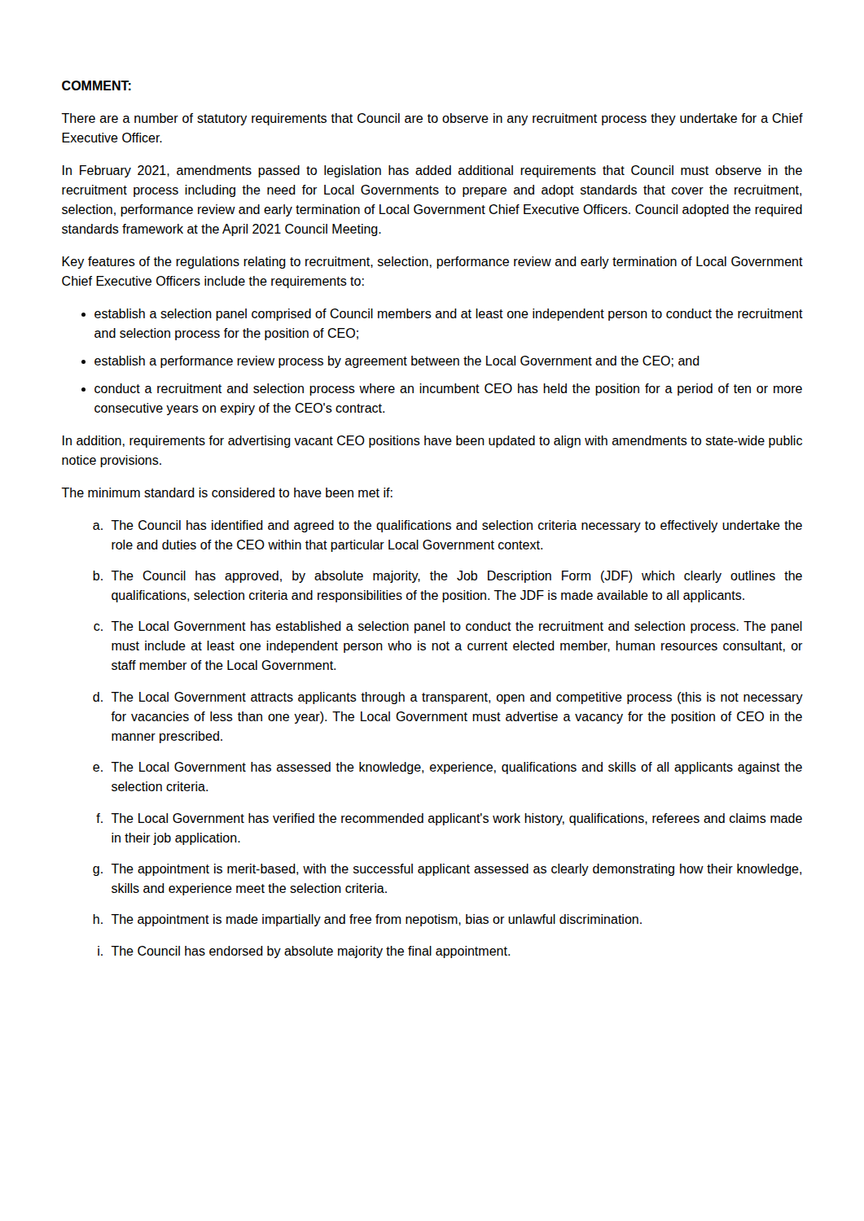Comment:
There are a number of statutory requirements that Council are to observe in any recruitment process they undertake for a Chief Executive Officer.
In February 2021, amendments passed to legislation has added additional requirements that Council must observe in the recruitment process including the need for Local Governments to prepare and adopt standards that cover the recruitment, selection, performance review and early termination of Local Government Chief Executive Officers. Council adopted the required standards framework at the April 2021 Council Meeting.
Key features of the regulations relating to recruitment, selection, performance review and early termination of Local Government Chief Executive Officers include the requirements to:
establish a selection panel comprised of Council members and at least one independent person to conduct the recruitment and selection process for the position of CEO;
establish a performance review process by agreement between the Local Government and the CEO; and
conduct a recruitment and selection process where an incumbent CEO has held the position for a period of ten or more consecutive years on expiry of the CEO's contract.
In addition, requirements for advertising vacant CEO positions have been updated to align with amendments to state-wide public notice provisions.
The minimum standard is considered to have been met if:
The Council has identified and agreed to the qualifications and selection criteria necessary to effectively undertake the role and duties of the CEO within that particular Local Government context.
The Council has approved, by absolute majority, the Job Description Form (JDF) which clearly outlines the qualifications, selection criteria and responsibilities of the position. The JDF is made available to all applicants.
The Local Government has established a selection panel to conduct the recruitment and selection process. The panel must include at least one independent person who is not a current elected member, human resources consultant, or staff member of the Local Government.
The Local Government attracts applicants through a transparent, open and competitive process (this is not necessary for vacancies of less than one year). The Local Government must advertise a vacancy for the position of CEO in the manner prescribed.
The Local Government has assessed the knowledge, experience, qualifications and skills of all applicants against the selection criteria.
The Local Government has verified the recommended applicant's work history, qualifications, referees and claims made in their job application.
The appointment is merit-based, with the successful applicant assessed as clearly demonstrating how their knowledge, skills and experience meet the selection criteria.
The appointment is made impartially and free from nepotism, bias or unlawful discrimination.
The Council has endorsed by absolute majority the final appointment.